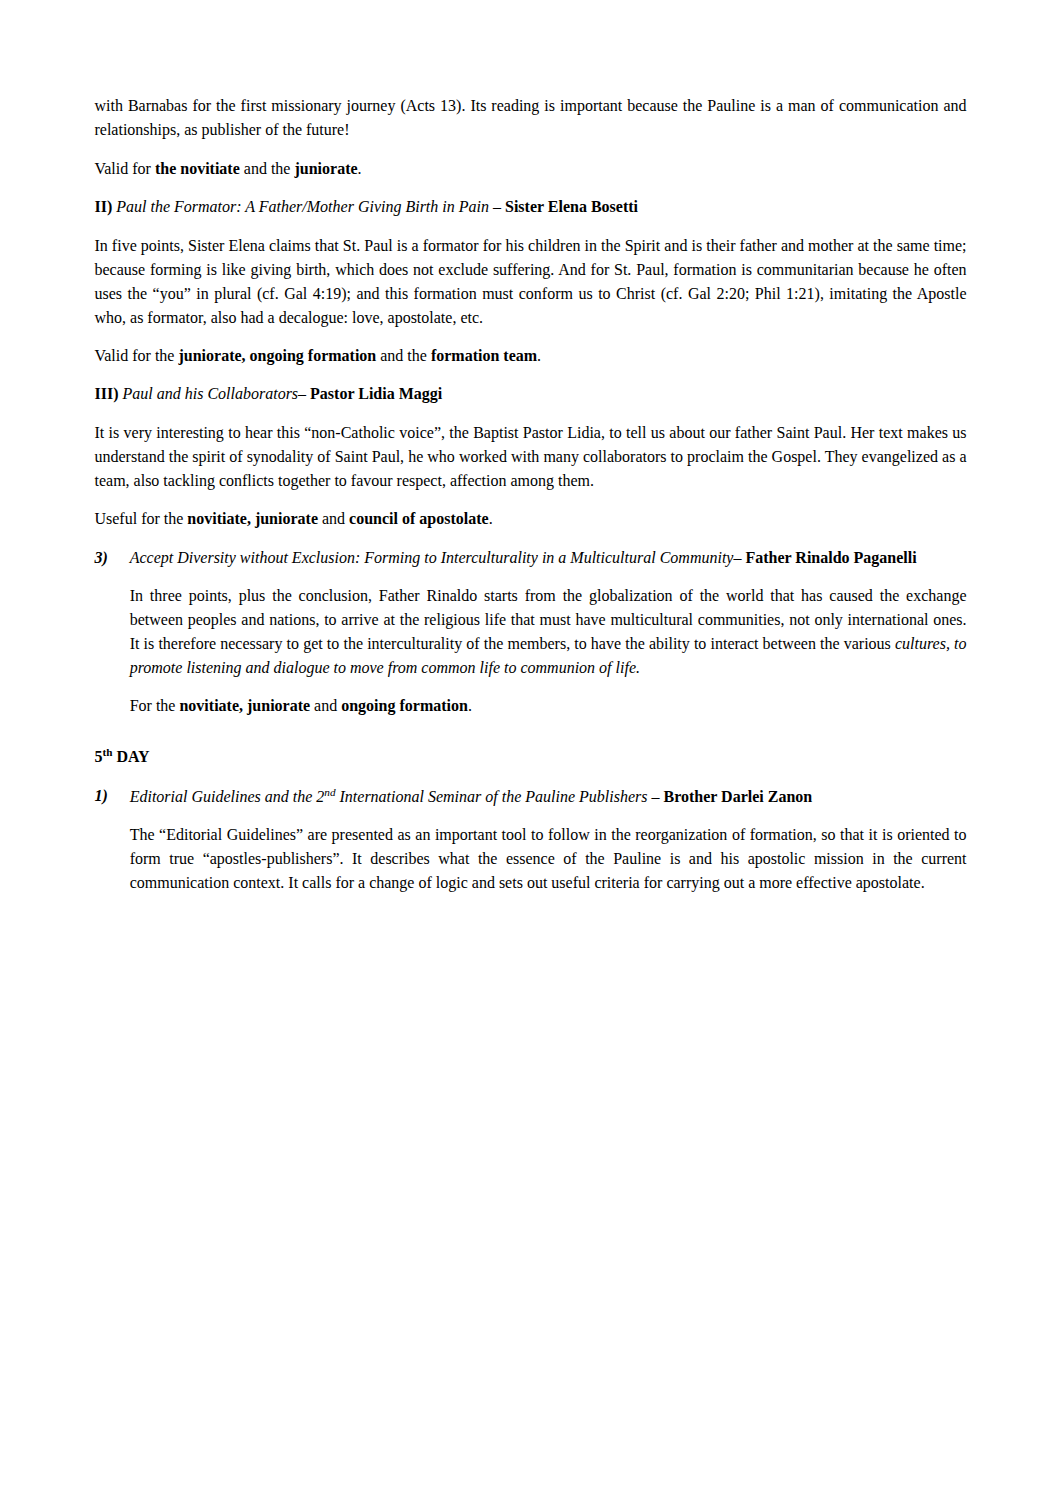with Barnabas for the first missionary journey (Acts 13). Its reading is important because the Pauline is a man of communication and relationships, as publisher of the future!
Valid for the novitiate and the juniorate.
II) Paul the Formator: A Father/Mother Giving Birth in Pain – Sister Elena Bosetti
In five points, Sister Elena claims that St. Paul is a formator for his children in the Spirit and is their father and mother at the same time; because forming is like giving birth, which does not exclude suffering. And for St. Paul, formation is communitarian because he often uses the “you” in plural (cf. Gal 4:19); and this formation must conform us to Christ (cf. Gal 2:20; Phil 1:21), imitating the Apostle who, as formator, also had a decalogue: love, apostolate, etc.
Valid for the juniorate, ongoing formation and the formation team.
III) Paul and his Collaborators– Pastor Lidia Maggi
It is very interesting to hear this “non-Catholic voice”, the Baptist Pastor Lidia, to tell us about our father Saint Paul. Her text makes us understand the spirit of synodality of Saint Paul, he who worked with many collaborators to proclaim the Gospel. They evangelized as a team, also tackling conflicts together to favour respect, affection among them.
Useful for the novitiate, juniorate and council of apostolate.
3) Accept Diversity without Exclusion: Forming to Interculturality in a Multicultural Community– Father Rinaldo Paganelli
In three points, plus the conclusion, Father Rinaldo starts from the globalization of the world that has caused the exchange between peoples and nations, to arrive at the religious life that must have multicultural communities, not only international ones. It is therefore necessary to get to the interculturality of the members, to have the ability to interact between the various cultures, to promote listening and dialogue to move from common life to communion of life.
For the novitiate, juniorate and ongoing formation.
5th DAY
1) Editorial Guidelines and the 2nd International Seminar of the Pauline Publishers – Brother Darlei Zanon
The “Editorial Guidelines” are presented as an important tool to follow in the reorganization of formation, so that it is oriented to form true “apostles-publishers”. It describes what the essence of the Pauline is and his apostolic mission in the current communication context. It calls for a change of logic and sets out useful criteria for carrying out a more effective apostolate.